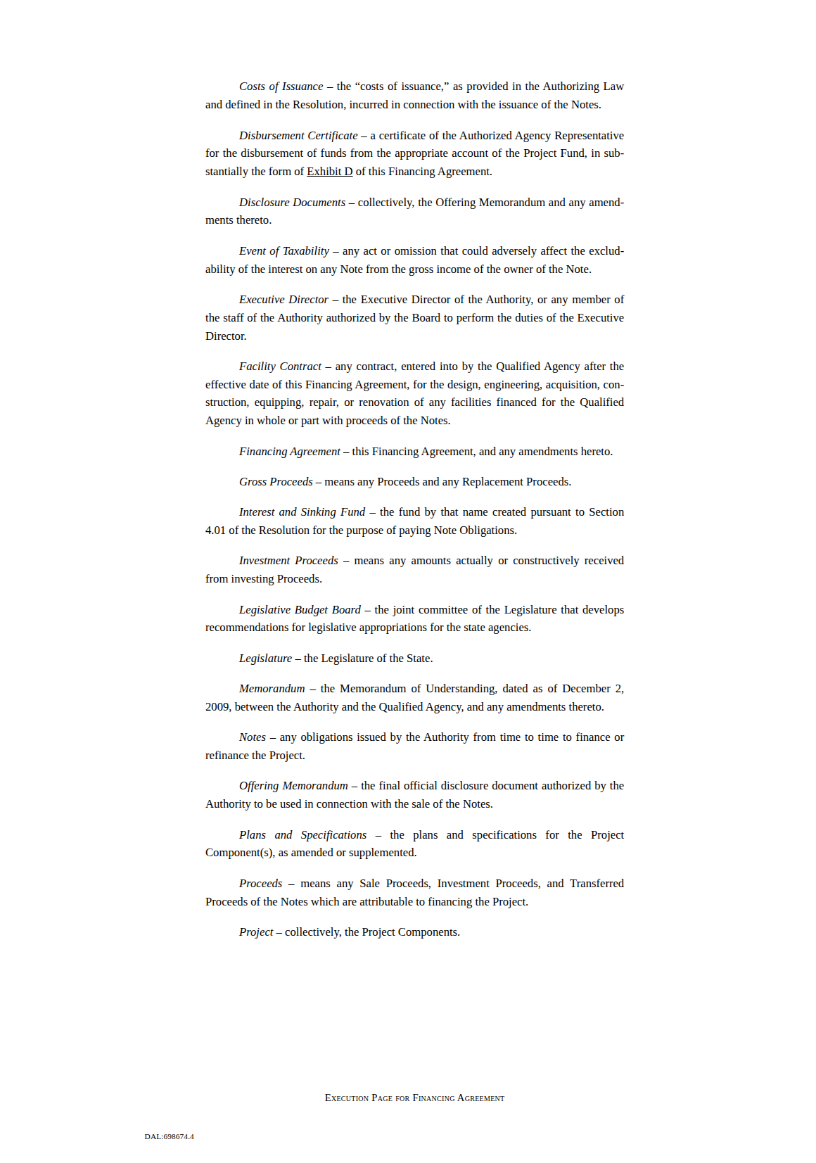Costs of Issuance – the “costs of issuance,” as provided in the Authorizing Law and defined in the Resolution, incurred in connection with the issuance of the Notes.
Disbursement Certificate – a certificate of the Authorized Agency Representative for the disbursement of funds from the appropriate account of the Project Fund, in substantially the form of Exhibit D of this Financing Agreement.
Disclosure Documents – collectively, the Offering Memorandum and any amendments thereto.
Event of Taxability – any act or omission that could adversely affect the excludability of the interest on any Note from the gross income of the owner of the Note.
Executive Director – the Executive Director of the Authority, or any member of the staff of the Authority authorized by the Board to perform the duties of the Executive Director.
Facility Contract – any contract, entered into by the Qualified Agency after the effective date of this Financing Agreement, for the design, engineering, acquisition, construction, equipping, repair, or renovation of any facilities financed for the Qualified Agency in whole or part with proceeds of the Notes.
Financing Agreement – this Financing Agreement, and any amendments hereto.
Gross Proceeds – means any Proceeds and any Replacement Proceeds.
Interest and Sinking Fund – the fund by that name created pursuant to Section 4.01 of the Resolution for the purpose of paying Note Obligations.
Investment Proceeds – means any amounts actually or constructively received from investing Proceeds.
Legislative Budget Board – the joint committee of the Legislature that develops recommendations for legislative appropriations for the state agencies.
Legislature – the Legislature of the State.
Memorandum – the Memorandum of Understanding, dated as of December 2, 2009, between the Authority and the Qualified Agency, and any amendments thereto.
Notes – any obligations issued by the Authority from time to time to finance or refinance the Project.
Offering Memorandum – the final official disclosure document authorized by the Authority to be used in connection with the sale of the Notes.
Plans and Specifications – the plans and specifications for the Project Component(s), as amended or supplemented.
Proceeds – means any Sale Proceeds, Investment Proceeds, and Transferred Proceeds of the Notes which are attributable to financing the Project.
Project – collectively, the Project Components.
Execution Page for Financing Agreement
DAL:698674.4